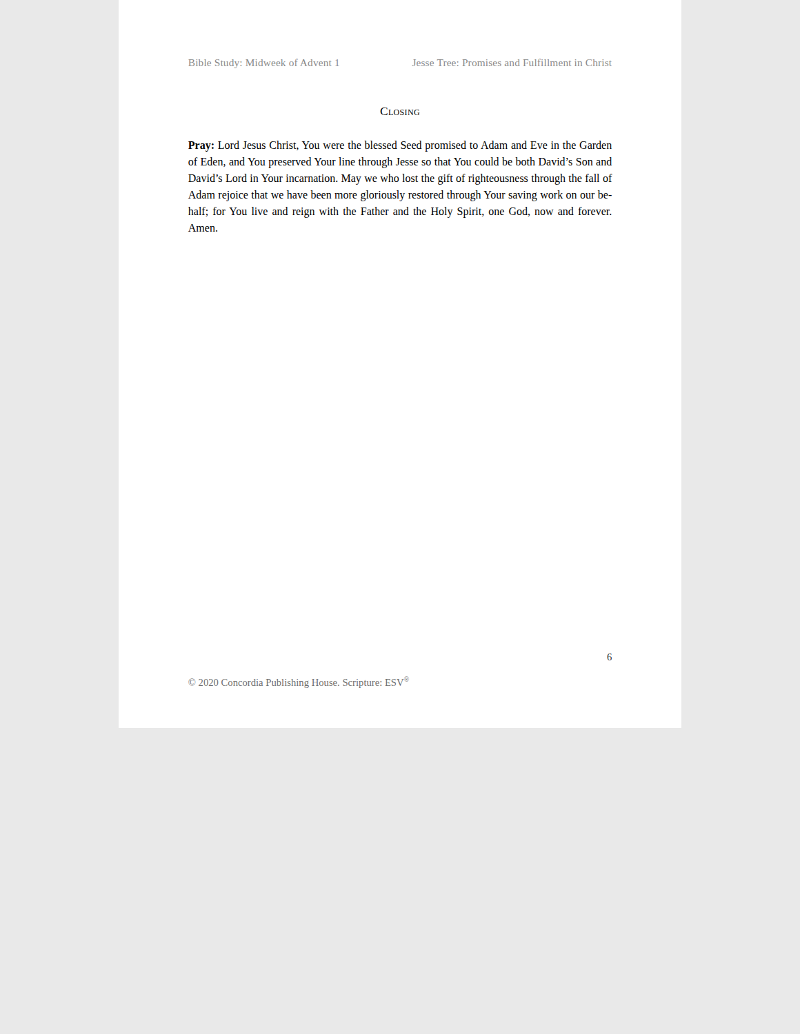Bible Study: Midweek of Advent 1 Jesse Tree: Promises and Fulfillment in Christ
Closing
Pray: Lord Jesus Christ, You were the blessed Seed promised to Adam and Eve in the Garden of Eden, and You preserved Your line through Jesse so that You could be both David’s Son and David’s Lord in Your incarnation. May we who lost the gift of righteousness through the fall of Adam rejoice that we have been more gloriously restored through Your saving work on our behalf; for You live and reign with the Father and the Holy Spirit, one God, now and forever. Amen.
6
© 2020 Concordia Publishing House. Scripture: ESV®